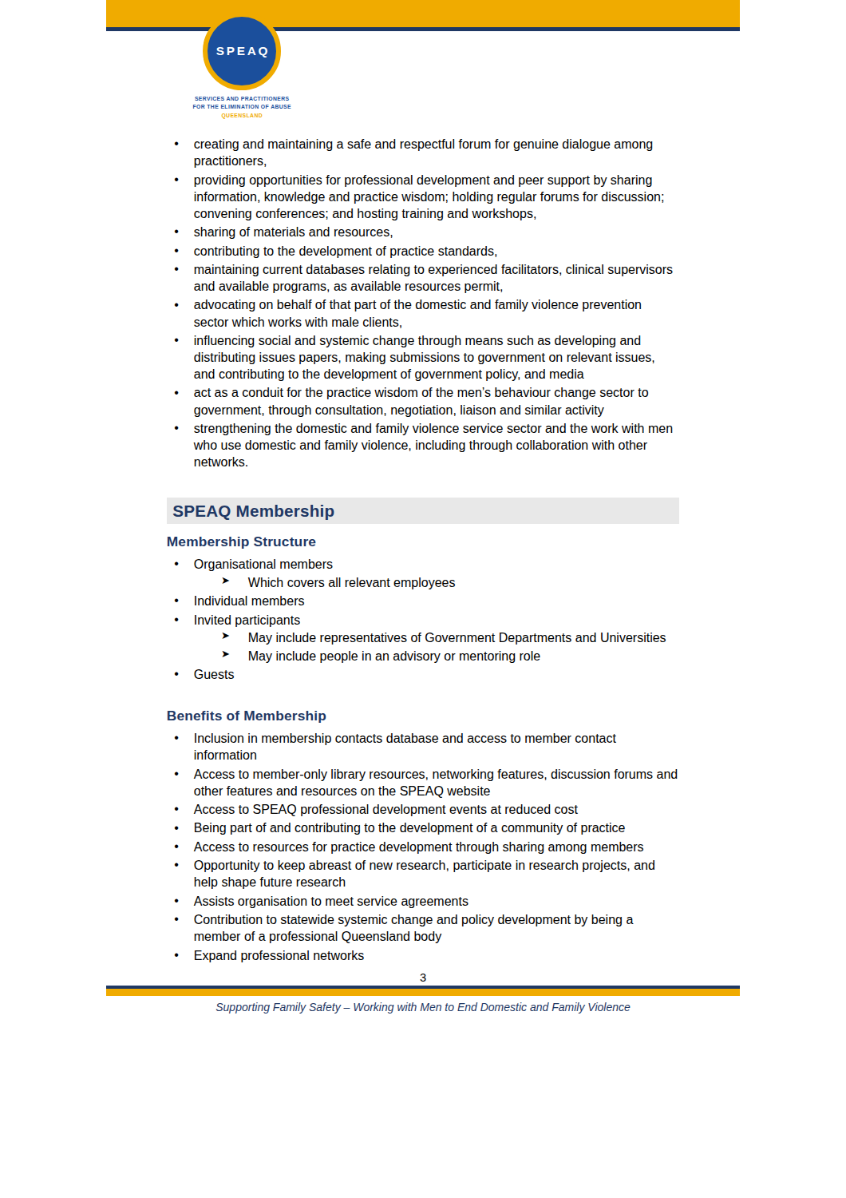SPEAQ
Services and Practitioners
for the Elimination of Abuse Queensland
creating and maintaining a safe and respectful forum for genuine dialogue among practitioners,
providing opportunities for professional development and peer support by sharing information, knowledge and practice wisdom; holding regular forums for discussion; convening conferences; and hosting training and workshops,
sharing of materials and resources,
contributing to the development of practice standards,
maintaining current databases relating to experienced facilitators, clinical supervisors and available programs, as available resources permit,
advocating on behalf of that part of the domestic and family violence prevention sector which works with male clients,
influencing social and systemic change through means such as developing and distributing issues papers, making submissions to government on relevant issues, and contributing to the development of government policy, and media
act as a conduit for the practice wisdom of the men’s behaviour change sector to government, through consultation, negotiation, liaison and similar activity
strengthening the domestic and family violence service sector and the work with men who use domestic and family violence, including through collaboration with other networks.
SPEAQ Membership
Membership Structure
Organisational members
Which covers all relevant employees
Individual members
Invited participants
May include representatives of Government Departments and Universities
May include people in an advisory or mentoring role
Guests
Benefits of Membership
Inclusion in membership contacts database and access to member contact information
Access to member-only library resources, networking features, discussion forums and other features and resources on the SPEAQ website
Access to SPEAQ professional development events at reduced cost
Being part of and contributing to the development of a community of practice
Access to resources for practice development through sharing among members
Opportunity to keep abreast of new research, participate in research projects, and help shape future research
Assists organisation to meet service agreements
Contribution to statewide systemic change and policy development by being a member of a professional Queensland body
Expand professional networks
3
Supporting Family Safety – Working with Men to End Domestic and Family Violence